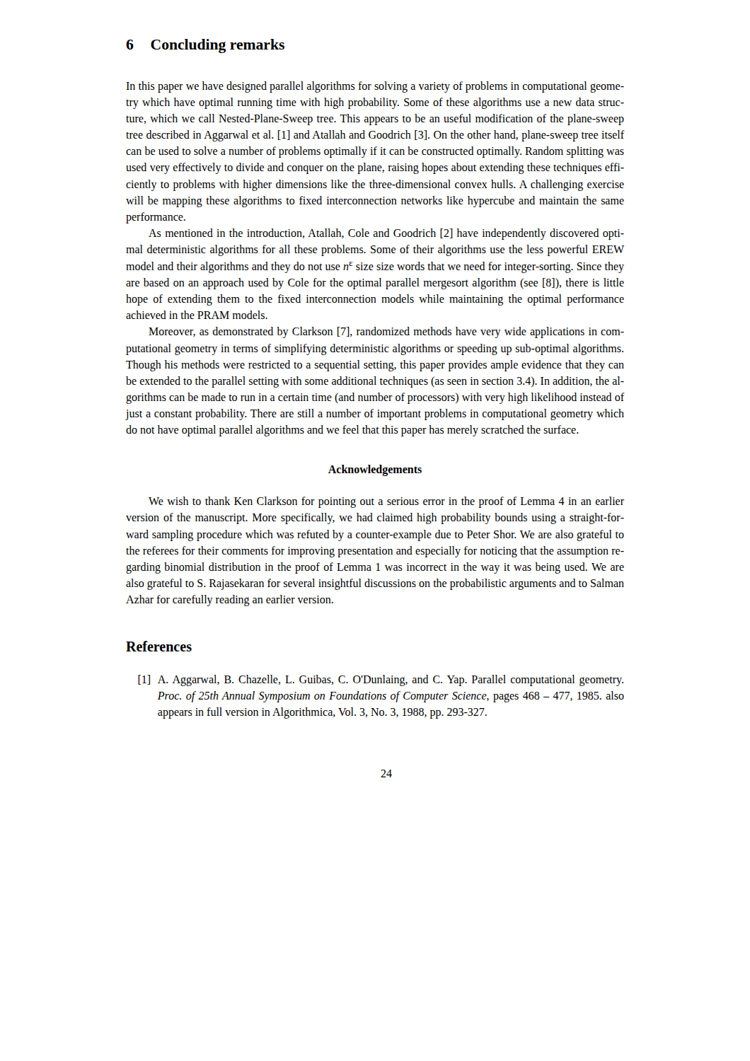6 Concluding remarks
In this paper we have designed parallel algorithms for solving a variety of problems in computational geometry which have optimal running time with high probability. Some of these algorithms use a new data structure, which we call Nested-Plane-Sweep tree. This appears to be an useful modification of the plane-sweep tree described in Aggarwal et al. [1] and Atallah and Goodrich [3]. On the other hand, plane-sweep tree itself can be used to solve a number of problems optimally if it can be constructed optimally. Random splitting was used very effectively to divide and conquer on the plane, raising hopes about extending these techniques efficiently to problems with higher dimensions like the three-dimensional convex hulls. A challenging exercise will be mapping these algorithms to fixed interconnection networks like hypercube and maintain the same performance.
As mentioned in the introduction, Atallah, Cole and Goodrich [2] have independently discovered optimal deterministic algorithms for all these problems. Some of their algorithms use the less powerful EREW model and their algorithms and they do not use nε size size words that we need for integer-sorting. Since they are based on an approach used by Cole for the optimal parallel mergesort algorithm (see [8]), there is little hope of extending them to the fixed interconnection models while maintaining the optimal performance achieved in the PRAM models.
Moreover, as demonstrated by Clarkson [7], randomized methods have very wide applications in computational geometry in terms of simplifying deterministic algorithms or speeding up sub-optimal algorithms. Though his methods were restricted to a sequential setting, this paper provides ample evidence that they can be extended to the parallel setting with some additional techniques (as seen in section 3.4). In addition, the algorithms can be made to run in a certain time (and number of processors) with very high likelihood instead of just a constant probability. There are still a number of important problems in computational geometry which do not have optimal parallel algorithms and we feel that this paper has merely scratched the surface.
Acknowledgements
We wish to thank Ken Clarkson for pointing out a serious error in the proof of Lemma 4 in an earlier version of the manuscript. More specifically, we had claimed high probability bounds using a straight-forward sampling procedure which was refuted by a counter-example due to Peter Shor. We are also grateful to the referees for their comments for improving presentation and especially for noticing that the assumption regarding binomial distribution in the proof of Lemma 1 was incorrect in the way it was being used. We are also grateful to S. Rajasekaran for several insightful discussions on the probabilistic arguments and to Salman Azhar for carefully reading an earlier version.
References
[1]
A. Aggarwal, B. Chazelle, L. Guibas, C. O'Dunlaing, and C. Yap. Parallel computational geometry. Proc. of 25th Annual Symposium on Foundations of Computer Science, pages 468 – 477, 1985. also appears in full version in Algorithmica, Vol. 3, No. 3, 1988, pp. 293-327.
24